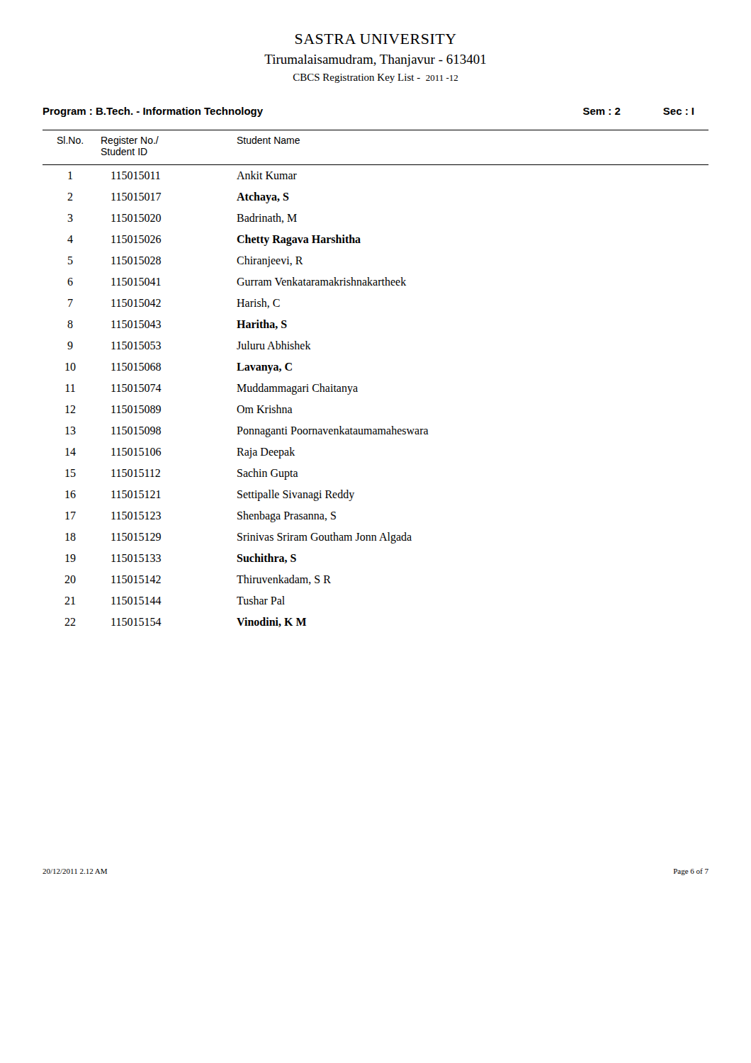SASTRA UNIVERSITY
Tirumalaisamudram, Thanjavur - 613401
CBCS Registration Key List - 2011 -12
Program : B.Tech. - Information Technology
Sem : 2 Sec : I
| Sl.No. | Register No./ Student ID | Student Name |
| --- | --- | --- |
| 1 | 115015011 | Ankit Kumar |
| 2 | 115015017 | Atchaya, S |
| 3 | 115015020 | Badrinath, M |
| 4 | 115015026 | Chetty Ragava Harshitha |
| 5 | 115015028 | Chiranjeevi, R |
| 6 | 115015041 | Gurram Venkataramakrishnakartheek |
| 7 | 115015042 | Harish, C |
| 8 | 115015043 | Haritha, S |
| 9 | 115015053 | Juluru Abhishek |
| 10 | 115015068 | Lavanya, C |
| 11 | 115015074 | Muddammagari Chaitanya |
| 12 | 115015089 | Om Krishna |
| 13 | 115015098 | Ponnaganti Poornavenkataumamaheswara |
| 14 | 115015106 | Raja Deepak |
| 15 | 115015112 | Sachin Gupta |
| 16 | 115015121 | Settipalle Sivanagi Reddy |
| 17 | 115015123 | Shenbaga Prasanna, S |
| 18 | 115015129 | Srinivas Sriram Goutham Jonn Algada |
| 19 | 115015133 | Suchithra, S |
| 20 | 115015142 | Thiruvenkadam, S R |
| 21 | 115015144 | Tushar Pal |
| 22 | 115015154 | Vinodini, K M |
20/12/2011 2.12 AM
Page 6 of 7